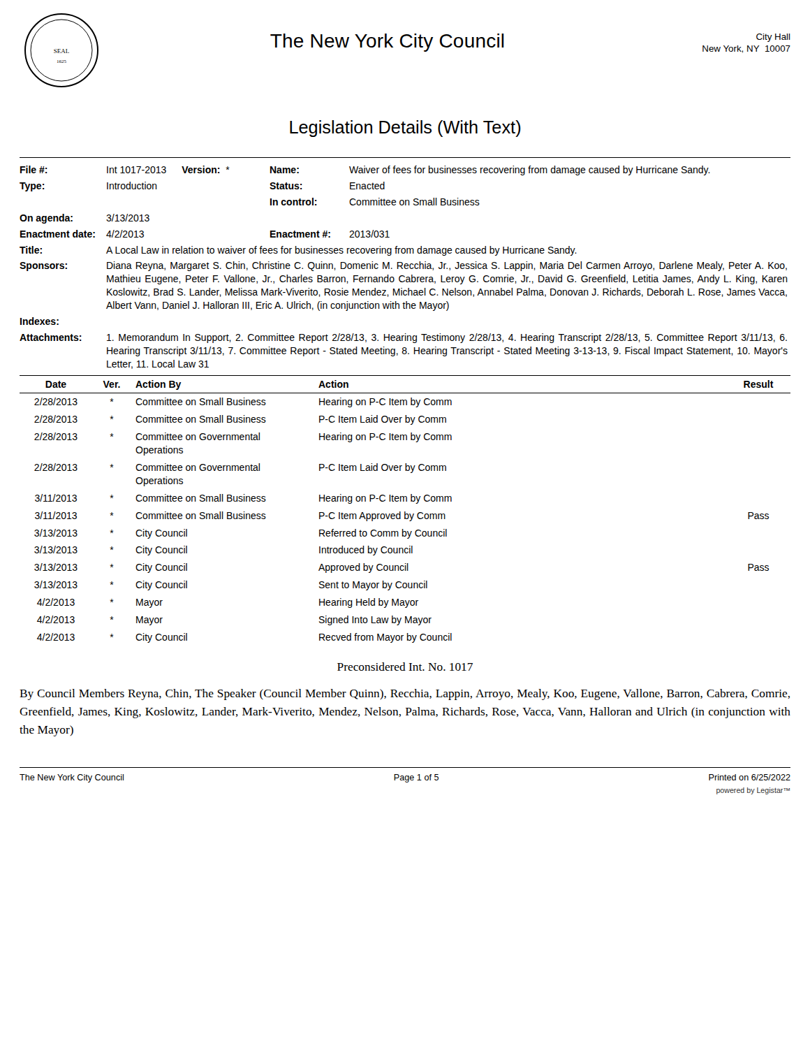The New York City Council
City Hall
New York, NY 10007
Legislation Details (With Text)
| File #: | Int 1017-2013 Version: * | Name: | Waiver of fees for businesses recovering from damage caused by Hurricane Sandy. |
| Type: | Introduction | Status: | Enacted |
| | | In control: | Committee on Small Business |
| On agenda: | 3/13/2013 | | |
| Enactment date: | 4/2/2013 | Enactment #: | 2013/031 |
| Title: | A Local Law in relation to waiver of fees for businesses recovering from damage caused by Hurricane Sandy. |
| Sponsors: | Diana Reyna, Margaret S. Chin, Christine C. Quinn, Domenic M. Recchia, Jr., Jessica S. Lappin, Maria Del Carmen Arroyo, Darlene Mealy, Peter A. Koo, Mathieu Eugene, Peter F. Vallone, Jr., Charles Barron, Fernando Cabrera, Leroy G. Comrie, Jr., David G. Greenfield, Letitia James, Andy L. King, Karen Koslowitz, Brad S. Lander, Melissa Mark-Viverito, Rosie Mendez, Michael C. Nelson, Annabel Palma, Donovan J. Richards, Deborah L. Rose, James Vacca, Albert Vann, Daniel J. Halloran III, Eric A. Ulrich, (in conjunction with the Mayor) |
| Indexes: | |
| Attachments: | 1. Memorandum In Support, 2. Committee Report 2/28/13, 3. Hearing Testimony 2/28/13, 4. Hearing Transcript 2/28/13, 5. Committee Report 3/11/13, 6. Hearing Transcript 3/11/13, 7. Committee Report - Stated Meeting, 8. Hearing Transcript - Stated Meeting 3-13-13, 9. Fiscal Impact Statement, 10. Mayor's Letter, 11. Local Law 31 |
| Date | Ver. | Action By | Action | Result |
| --- | --- | --- | --- | --- |
| 2/28/2013 | * | Committee on Small Business | Hearing on P-C Item by Comm | |
| 2/28/2013 | * | Committee on Small Business | P-C Item Laid Over by Comm | |
| 2/28/2013 | * | Committee on Governmental Operations | Hearing on P-C Item by Comm | |
| 2/28/2013 | * | Committee on Governmental Operations | P-C Item Laid Over by Comm | |
| 3/11/2013 | * | Committee on Small Business | Hearing on P-C Item by Comm | |
| 3/11/2013 | * | Committee on Small Business | P-C Item Approved by Comm | Pass |
| 3/13/2013 | * | City Council | Referred to Comm by Council | |
| 3/13/2013 | * | City Council | Introduced by Council | |
| 3/13/2013 | * | City Council | Approved by Council | Pass |
| 3/13/2013 | * | City Council | Sent to Mayor by Council | |
| 4/2/2013 | * | Mayor | Hearing Held by Mayor | |
| 4/2/2013 | * | Mayor | Signed Into Law by Mayor | |
| 4/2/2013 | * | City Council | Recved from Mayor by Council | |
Preconsidered Int. No. 1017
By Council Members Reyna, Chin, The Speaker (Council Member Quinn), Recchia, Lappin, Arroyo, Mealy, Koo, Eugene, Vallone, Barron, Cabrera, Comrie, Greenfield, James, King, Koslowitz, Lander, Mark-Viverito, Mendez, Nelson, Palma, Richards, Rose, Vacca, Vann, Halloran and Ulrich (in conjunction with the Mayor)
The New York City Council
Page 1 of 5
Printed on 6/25/2022
powered by Legistar™